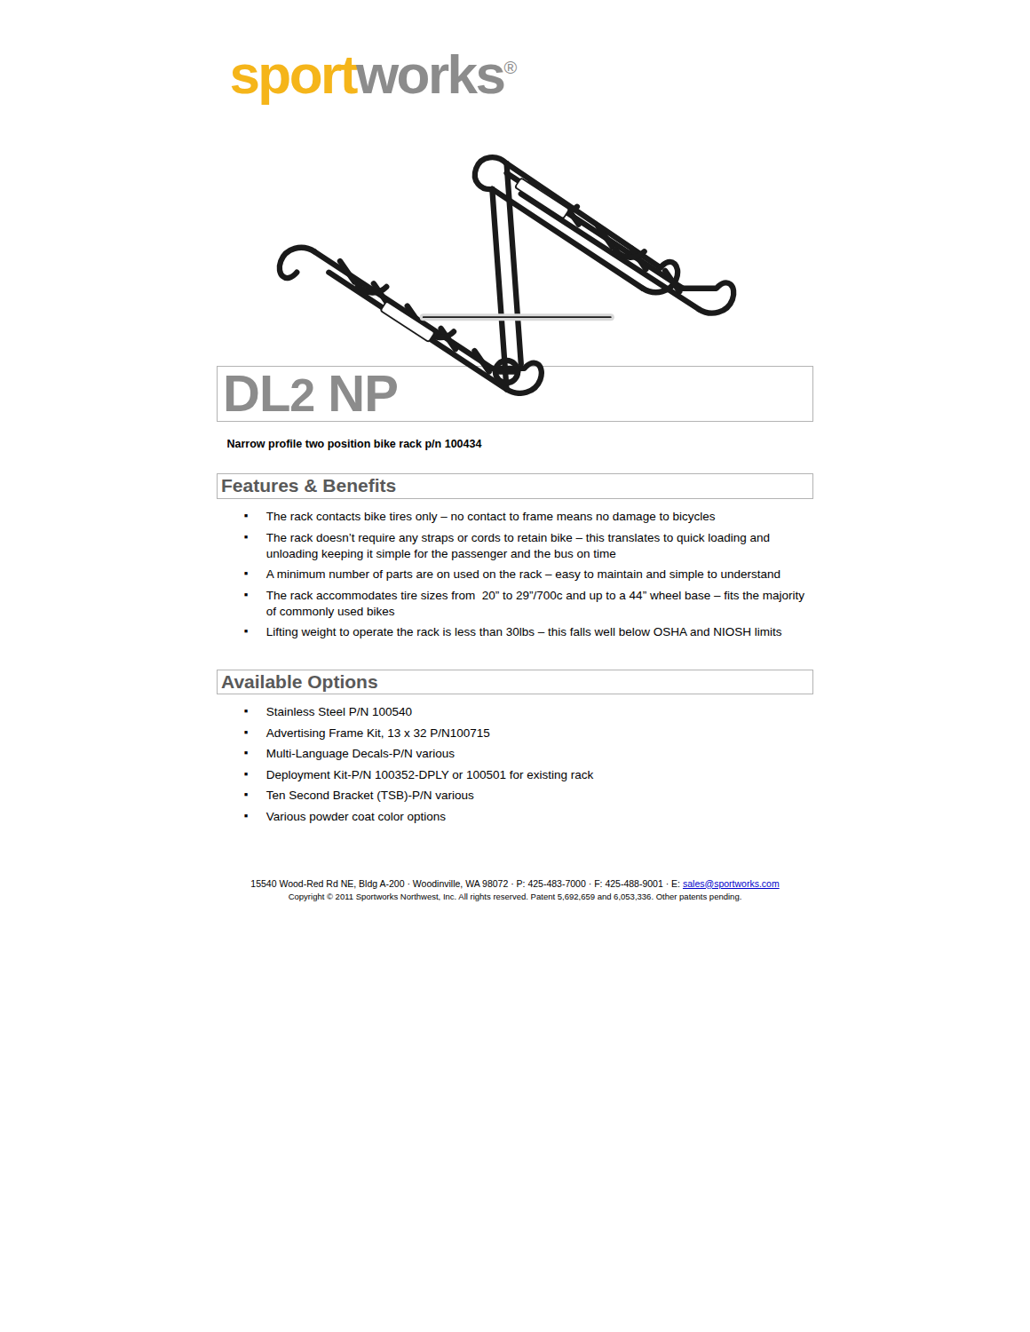sport works®
DL2 NP
Narrow profile two position bike rack p/n 100434
Features & Benefits
The rack contacts bike tires only – no contact to frame means no damage to bicycles
The rack doesn’t require any straps or cords to retain bike – this translates to quick loading and unloading keeping it simple for the passenger and the bus on time
A minimum number of parts are on used on the rack – easy to maintain and simple to understand
The rack accommodates tire sizes from 20” to 29”/700c and up to a 44” wheel base – fits the majority of commonly used bikes
Lifting weight to operate the rack is less than 30lbs – this falls well below OSHA and NIOSH limits
Available Options
Stainless Steel P/N 100540
Advertising Frame Kit, 13 x 32 P/N100715
Multi-Language Decals-P/N various
Deployment Kit-P/N 100352-DPLY or 100501 for existing rack
Ten Second Bracket (TSB)-P/N various
Various powder coat color options
15540 Wood-Red Rd NE, Bldg A-200 · Woodinville, WA 98072 · P: 425-483-7000 · F: 425-488-9001 · E: sales@sportworks.com
Copyright © 2011 Sportworks Northwest, Inc. All rights reserved. Patent 5,692,659 and 6,053,336. Other patents pending.